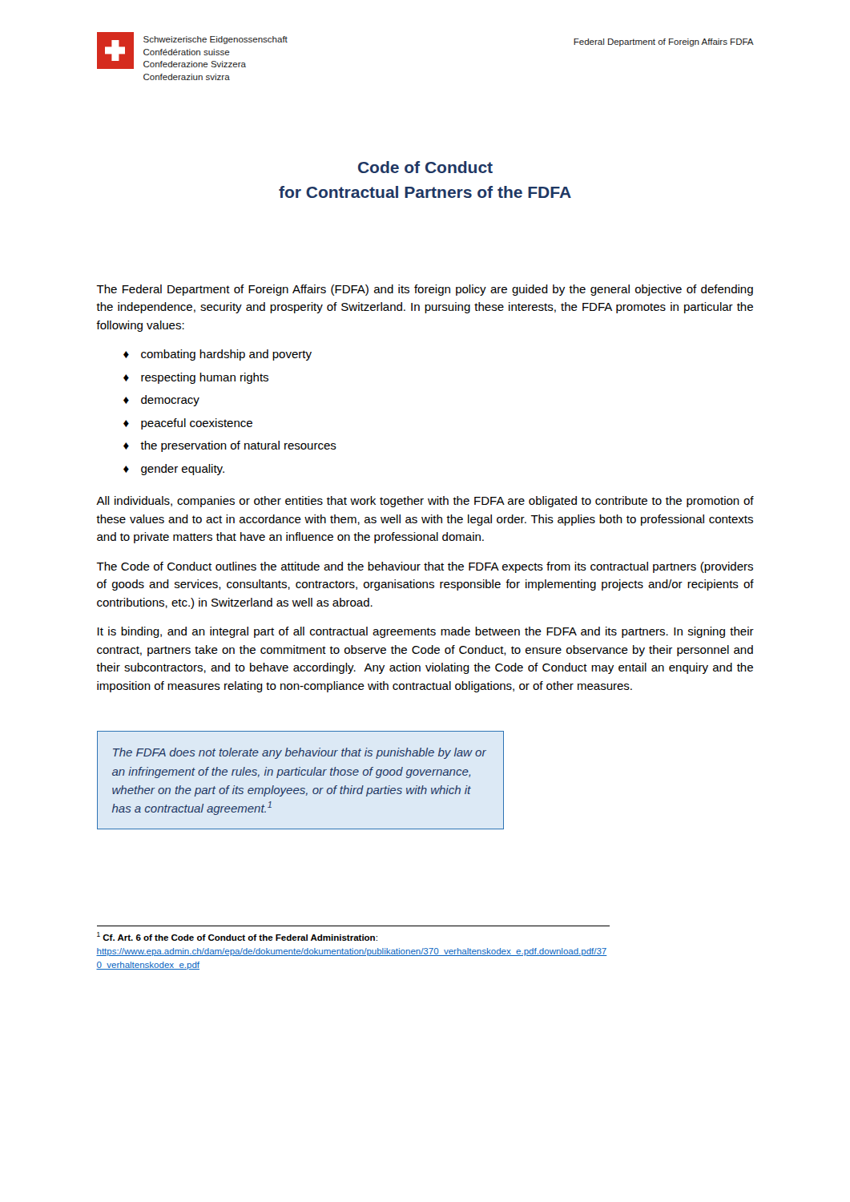Schweizerische Eidgenossenschaft
Confédération suisse
Confederazione Svizzera
Confederaziun svizra
Federal Department of Foreign Affairs FDFA
Code of Conduct for Contractual Partners of the FDFA
The Federal Department of Foreign Affairs (FDFA) and its foreign policy are guided by the general objective of defending the independence, security and prosperity of Switzerland. In pursuing these interests, the FDFA promotes in particular the following values:
combating hardship and poverty
respecting human rights
democracy
peaceful coexistence
the preservation of natural resources
gender equality.
All individuals, companies or other entities that work together with the FDFA are obligated to contribute to the promotion of these values and to act in accordance with them, as well as with the legal order. This applies both to professional contexts and to private matters that have an influence on the professional domain.
The Code of Conduct outlines the attitude and the behaviour that the FDFA expects from its contractual partners (providers of goods and services, consultants, contractors, organisations responsible for implementing projects and/or recipients of contributions, etc.) in Switzerland as well as abroad.
It is binding, and an integral part of all contractual agreements made between the FDFA and its partners. In signing their contract, partners take on the commitment to observe the Code of Conduct, to ensure observance by their personnel and their subcontractors, and to behave accordingly. Any action violating the Code of Conduct may entail an enquiry and the imposition of measures relating to non-compliance with contractual obligations, or of other measures.
The FDFA does not tolerate any behaviour that is punishable by law or an infringement of the rules, in particular those of good governance, whether on the part of its employees, or of third parties with which it has a contractual agreement.1
1 Cf. Art. 6 of the Code of Conduct of the Federal Administration:
https://www.epa.admin.ch/dam/epa/de/dokumente/dokumentation/publikationen/370_verhaltenskodex_e.pdf.download.pdf/370_verhaltenskodex_e.pdf